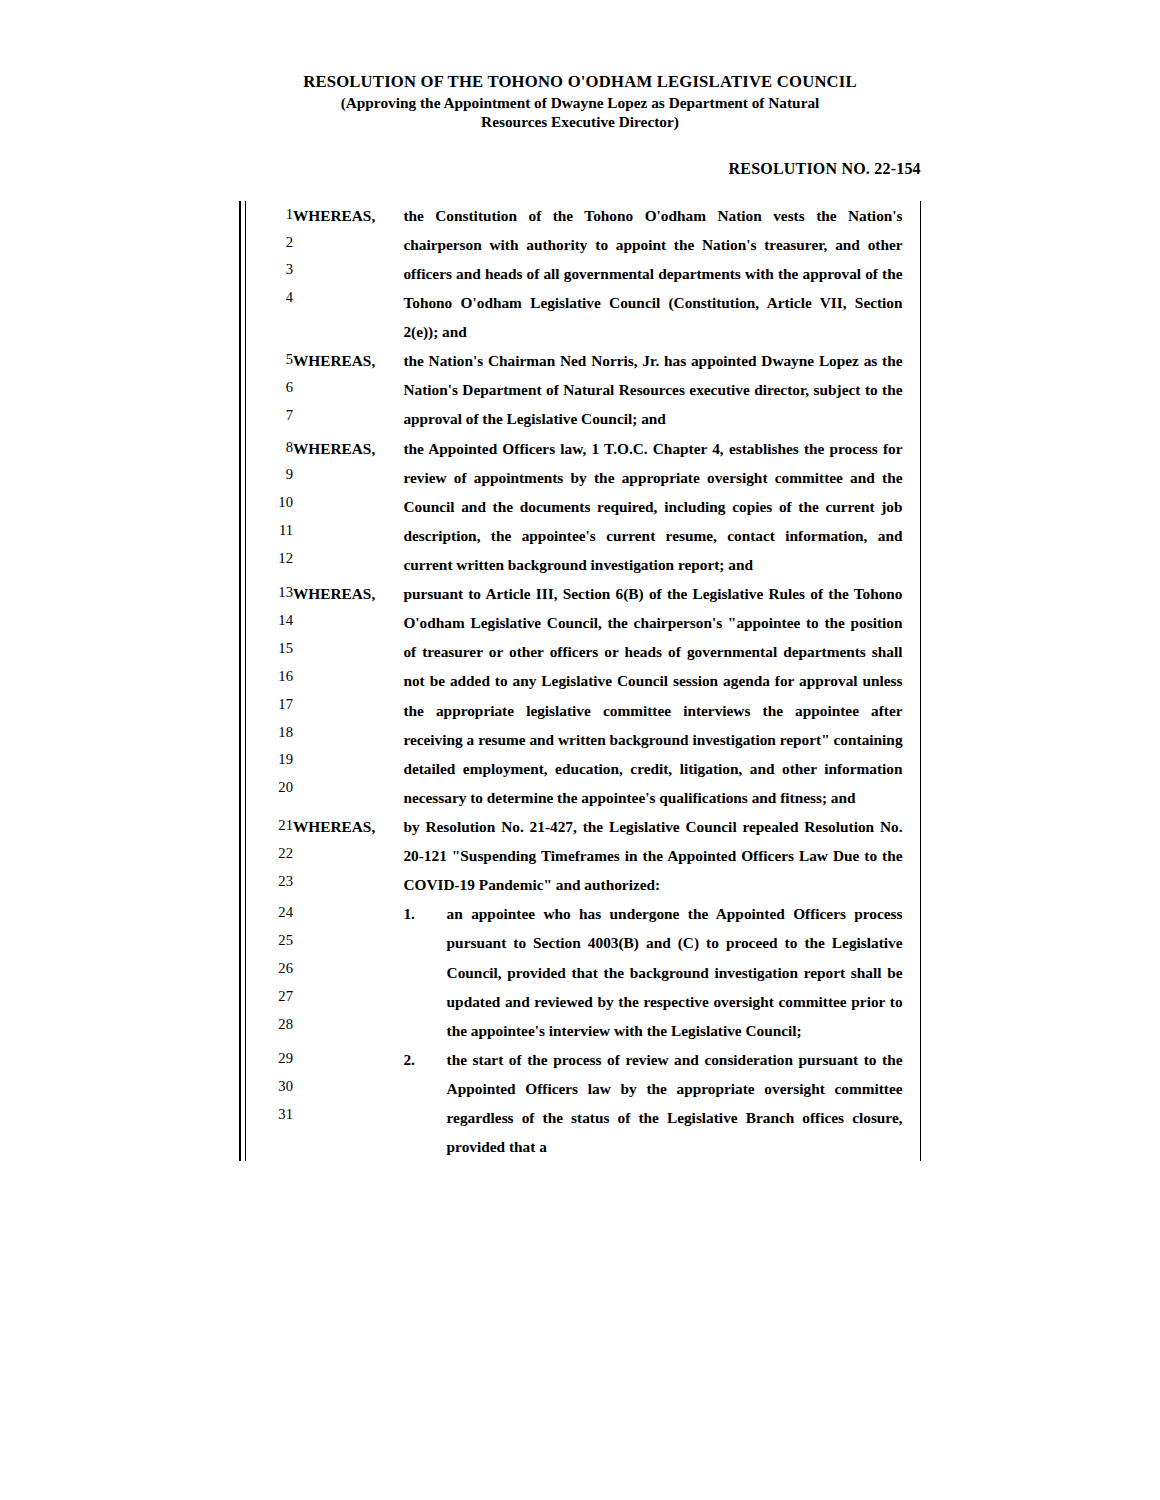RESOLUTION OF THE TOHONO O'ODHAM LEGISLATIVE COUNCIL
(Approving the Appointment of Dwayne Lopez as Department of Natural
Resources Executive Director)
RESOLUTION NO. 22-154
| 1 2 3 4 | WHEREAS, | the Constitution of the Tohono O'odham Nation vests the Nation's chairperson with authority to appoint the Nation's treasurer, and other officers and heads of all governmental departments with the approval of the Tohono O'odham Legislative Council (Constitution, Article VII, Section 2(e)); and |
| 5 6 7 | WHEREAS, | the Nation's Chairman Ned Norris, Jr. has appointed Dwayne Lopez as the Nation's Department of Natural Resources executive director, subject to the approval of the Legislative Council; and |
| 8 9 10 11 12 | WHEREAS, | the Appointed Officers law, 1 T.O.C. Chapter 4, establishes the process for review of appointments by the appropriate oversight committee and the Council and the documents required, including copies of the current job description, the appointee's current resume, contact information, and current written background investigation report; and |
| 13 14 15 16 17 18 19 20 | WHEREAS, | pursuant to Article III, Section 6(B) of the Legislative Rules of the Tohono O'odham Legislative Council, the chairperson's "appointee to the position of treasurer or other officers or heads of governmental departments shall not be added to any Legislative Council session agenda for approval unless the appropriate legislative committee interviews the appointee after receiving a resume and written background investigation report" containing detailed employment, education, credit, litigation, and other information necessary to determine the appointee's qualifications and fitness; and |
| 21 22 23 | WHEREAS, | by Resolution No. 21-427, the Legislative Council repealed Resolution No. 20-121 "Suspending Timeframes in the Appointed Officers Law Due to the COVID-19 Pandemic" and authorized: |
| 24 25 26 27 28 | | 1. an appointee who has undergone the Appointed Officers process pursuant to Section 4003(B) and (C) to proceed to the Legislative Council, provided that the background investigation report shall be updated and reviewed by the respective oversight committee prior to the appointee's interview with the Legislative Council; |
| 29 30 31 | | 2. the start of the process of review and consideration pursuant to the Appointed Officers law by the appropriate oversight committee regardless of the status of the Legislative Branch offices closure, provided that a |